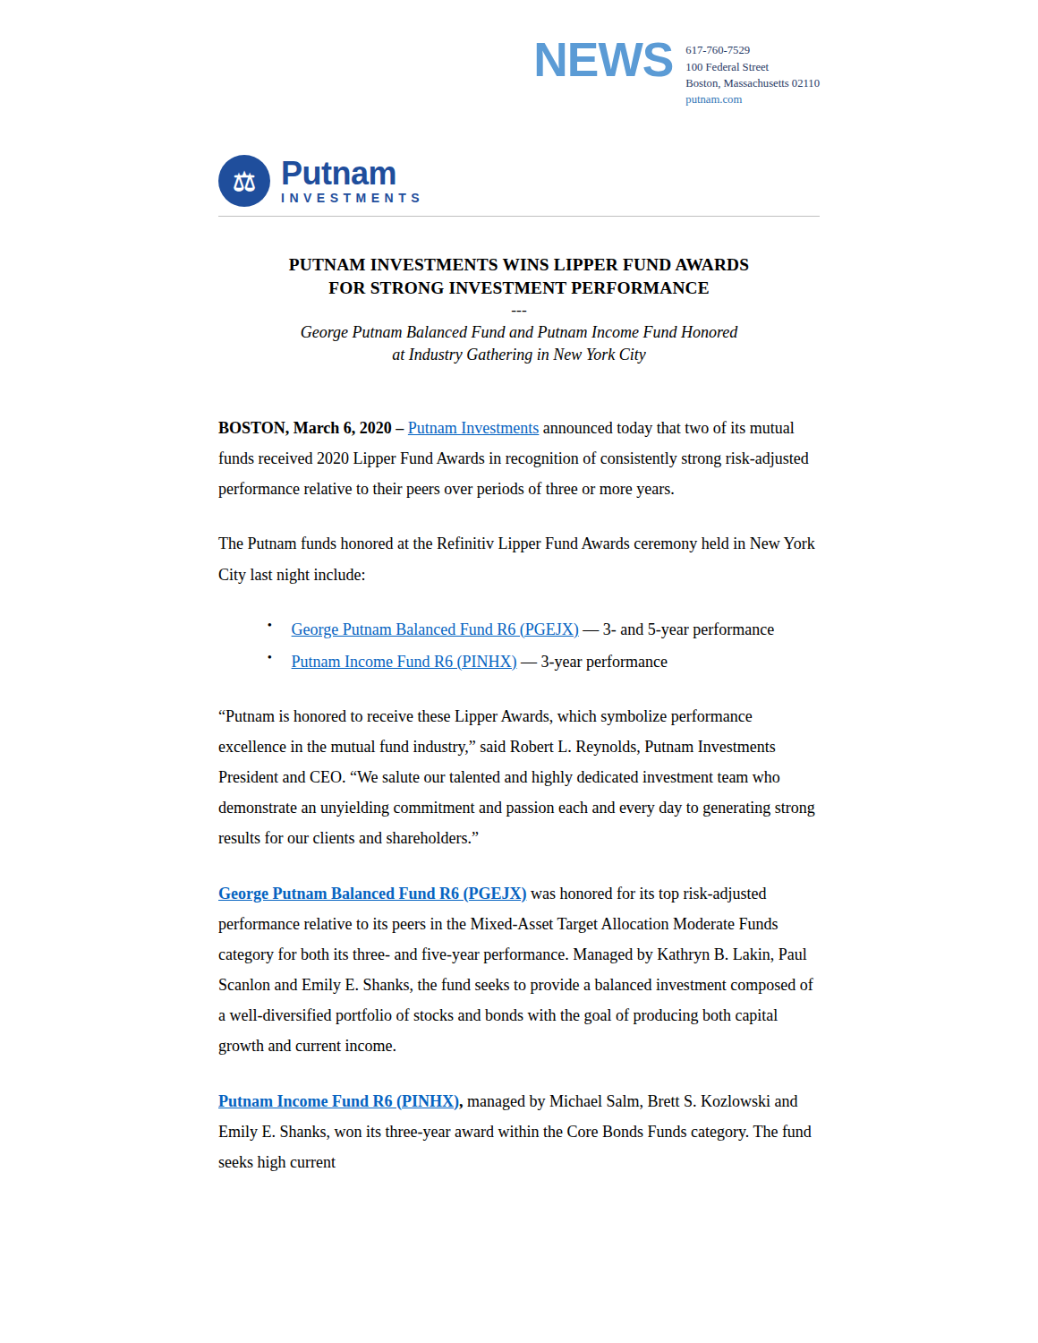NEWS
617-760-7529
100 Federal Street
Boston, Massachusetts 02110
putnam.com
⚖
Putnam INVESTMENTS
PUTNAM INVESTMENTS WINS LIPPER FUND AWARDS
FOR STRONG INVESTMENT PERFORMANCE
---
George Putnam Balanced Fund and Putnam Income Fund Honored
at Industry Gathering in New York City
BOSTON, March 6, 2020 – Putnam Investments announced today that two of its mutual funds received 2020 Lipper Fund Awards in recognition of consistently strong risk-adjusted performance relative to their peers over periods of three or more years.
The Putnam funds honored at the Refinitiv Lipper Fund Awards ceremony held in New York City last night include:
George Putnam Balanced Fund R6 (PGEJX) — 3- and 5-year performance
Putnam Income Fund R6 (PINHX) — 3-year performance
“Putnam is honored to receive these Lipper Awards, which symbolize performance excellence in the mutual fund industry,” said Robert L. Reynolds, Putnam Investments President and CEO. “We salute our talented and highly dedicated investment team who demonstrate an unyielding commitment and passion each and every day to generating strong results for our clients and shareholders.”
George Putnam Balanced Fund R6 (PGEJX) was honored for its top risk-adjusted performance relative to its peers in the Mixed-Asset Target Allocation Moderate Funds category for both its three- and five-year performance. Managed by Kathryn B. Lakin, Paul Scanlon and Emily E. Shanks, the fund seeks to provide a balanced investment composed of a well-diversified portfolio of stocks and bonds with the goal of producing both capital growth and current income.
Putnam Income Fund R6 (PINHX), managed by Michael Salm, Brett S. Kozlowski and Emily E. Shanks, won its three-year award within the Core Bonds Funds category. The fund seeks high current